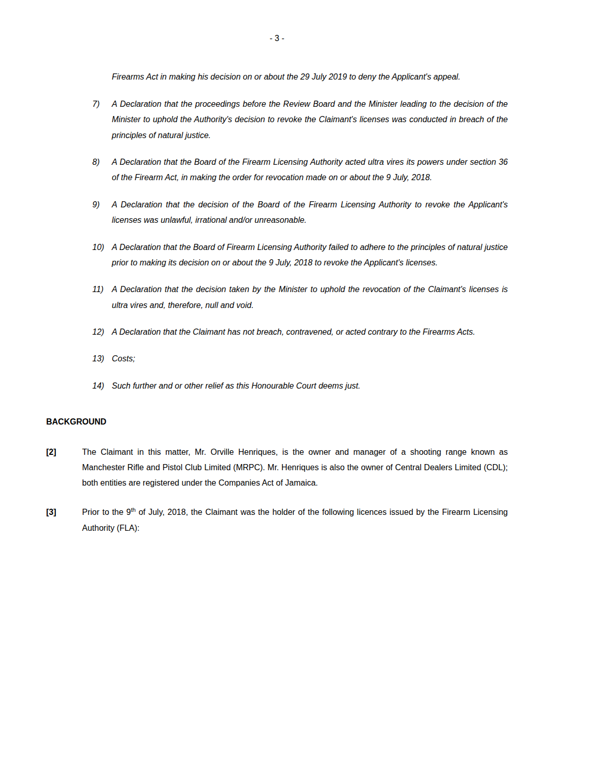- 3 -
Firearms Act in making his decision on or about the 29 July 2019 to deny the Applicant's appeal.
7) A Declaration that the proceedings before the Review Board and the Minister leading to the decision of the Minister to uphold the Authority's decision to revoke the Claimant's licenses was conducted in breach of the principles of natural justice.
8) A Declaration that the Board of the Firearm Licensing Authority acted ultra vires its powers under section 36 of the Firearm Act, in making the order for revocation made on or about the 9 July, 2018.
9) A Declaration that the decision of the Board of the Firearm Licensing Authority to revoke the Applicant's licenses was unlawful, irrational and/or unreasonable.
10) A Declaration that the Board of Firearm Licensing Authority failed to adhere to the principles of natural justice prior to making its decision on or about the 9 July, 2018 to revoke the Applicant's licenses.
11) A Declaration that the decision taken by the Minister to uphold the revocation of the Claimant's licenses is ultra vires and, therefore, null and void.
12) A Declaration that the Claimant has not breach, contravened, or acted contrary to the Firearms Acts.
13) Costs;
14) Such further and or other relief as this Honourable Court deems just.
Background
[2]
The Claimant in this matter, Mr. Orville Henriques, is the owner and manager of a shooting range known as Manchester Rifle and Pistol Club Limited (MRPC). Mr. Henriques is also the owner of Central Dealers Limited (CDL); both entities are registered under the Companies Act of Jamaica.
[3]
Prior to the 9th of July, 2018, the Claimant was the holder of the following licences issued by the Firearm Licensing Authority (FLA):